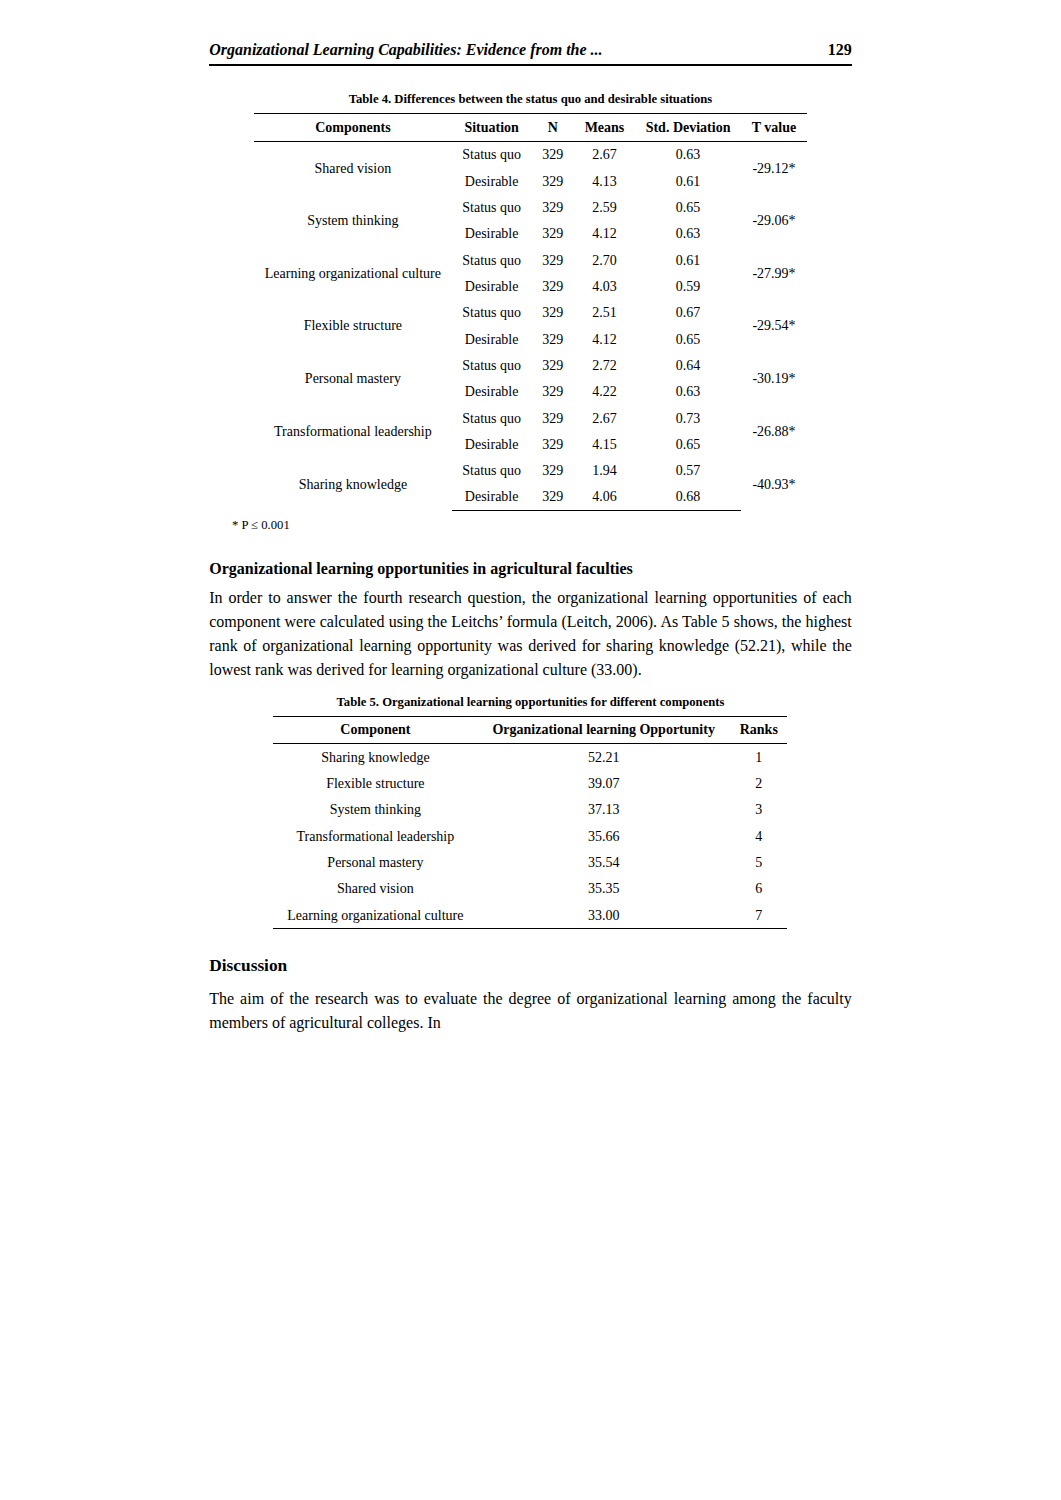Organizational Learning Capabilities: Evidence from the ... 129
Table 4. Differences between the status quo and desirable situations
| Components | Situation | N | Means | Std. Deviation | T value |
| --- | --- | --- | --- | --- | --- |
| Shared vision | Status quo | 329 | 2.67 | 0.63 | -29.12* |
| Desirable | 329 | 4.13 | 0.61 |
| System thinking | Status quo | 329 | 2.59 | 0.65 | -29.06* |
| Desirable | 329 | 4.12 | 0.63 |
| Learning organizational culture | Status quo | 329 | 2.70 | 0.61 | -27.99* |
| Desirable | 329 | 4.03 | 0.59 |
| Flexible structure | Status quo | 329 | 2.51 | 0.67 | -29.54* |
| Desirable | 329 | 4.12 | 0.65 |
| Personal mastery | Status quo | 329 | 2.72 | 0.64 | -30.19* |
| Desirable | 329 | 4.22 | 0.63 |
| Transformational leadership | Status quo | 329 | 2.67 | 0.73 | -26.88* |
| Desirable | 329 | 4.15 | 0.65 |
| Sharing knowledge | Status quo | 329 | 1.94 | 0.57 | -40.93* |
| Desirable | 329 | 4.06 | 0.68 |
* P ≤ 0.001
Organizational learning opportunities in agricultural faculties
In order to answer the fourth research question, the organizational learning opportunities of each component were calculated using the Leitchs’ formula (Leitch, 2006). As Table 5 shows, the highest rank of organizational learning opportunity was derived for sharing knowledge (52.21), while the lowest rank was derived for learning organizational culture (33.00).
Table 5. Organizational learning opportunities for different components
| Component | Organizational learning Opportunity | Ranks |
| --- | --- | --- |
| Sharing knowledge | 52.21 | 1 |
| Flexible structure | 39.07 | 2 |
| System thinking | 37.13 | 3 |
| Transformational leadership | 35.66 | 4 |
| Personal mastery | 35.54 | 5 |
| Shared vision | 35.35 | 6 |
| Learning organizational culture | 33.00 | 7 |
Discussion
The aim of the research was to evaluate the degree of organizational learning among the faculty members of agricultural colleges. In